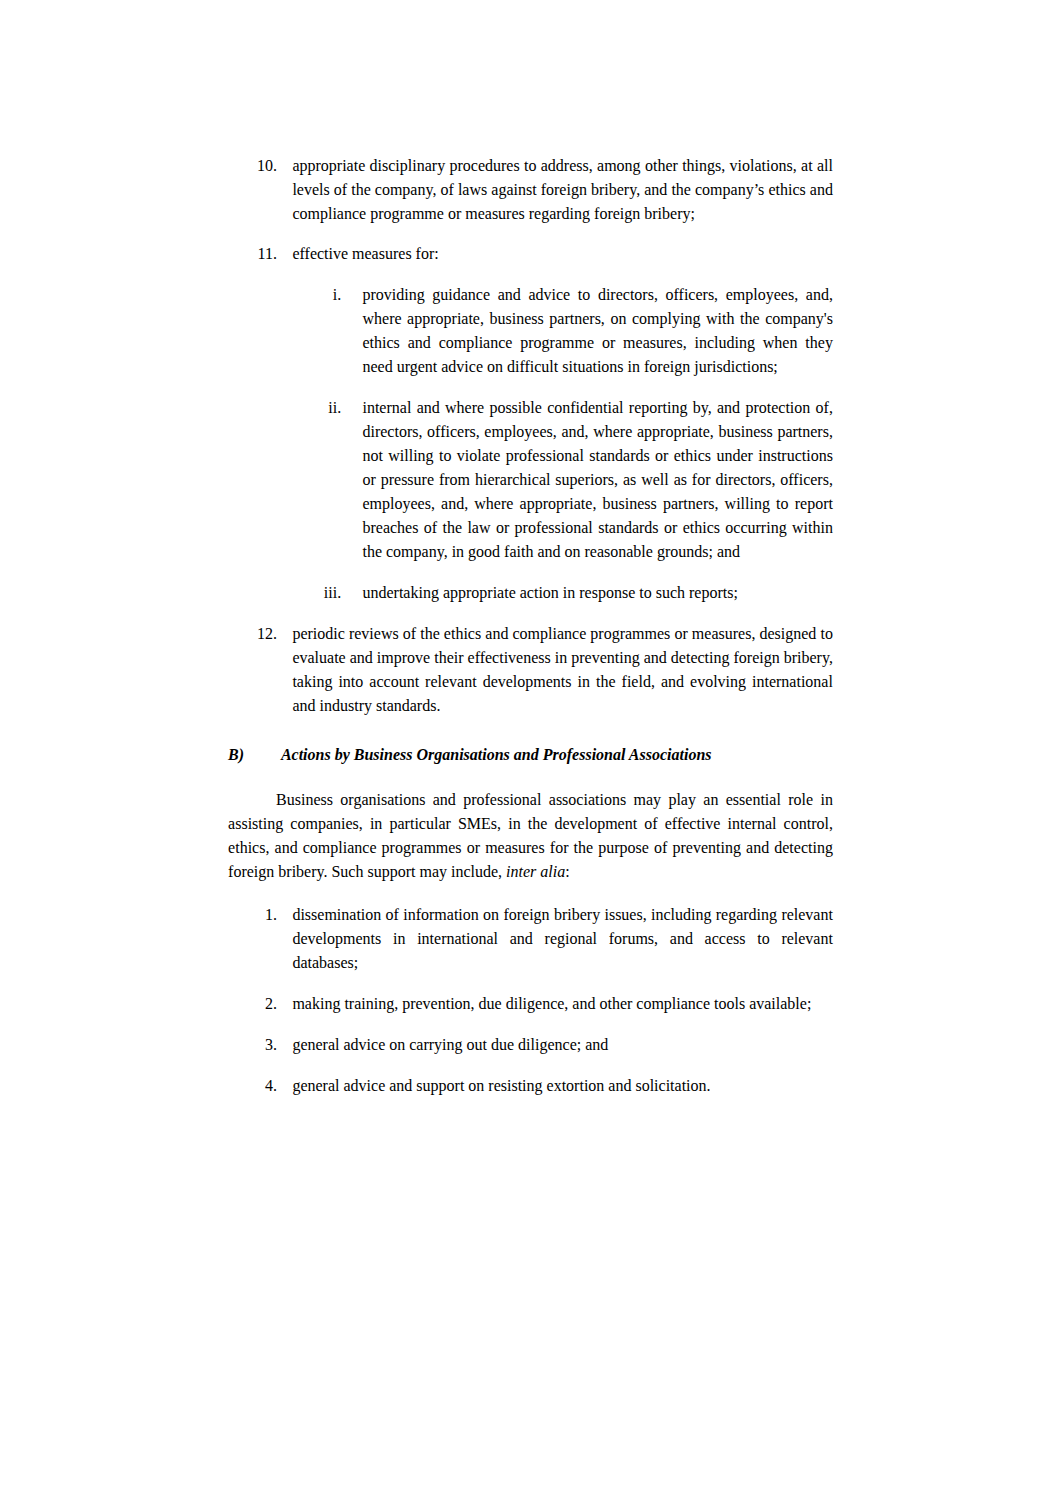appropriate disciplinary procedures to address, among other things, violations, at all levels of the company, of laws against foreign bribery, and the company’s ethics and compliance programme or measures regarding foreign bribery;
effective measures for:
providing guidance and advice to directors, officers, employees, and, where appropriate, business partners, on complying with the company's ethics and compliance programme or measures, including when they need urgent advice on difficult situations in foreign jurisdictions;
internal and where possible confidential reporting by, and protection of, directors, officers, employees, and, where appropriate, business partners, not willing to violate professional standards or ethics under instructions or pressure from hierarchical superiors, as well as for directors, officers, employees, and, where appropriate, business partners, willing to report breaches of the law or professional standards or ethics occurring within the company, in good faith and on reasonable grounds; and
undertaking appropriate action in response to such reports;
periodic reviews of the ethics and compliance programmes or measures, designed to evaluate and improve their effectiveness in preventing and detecting foreign bribery, taking into account relevant developments in the field, and evolving international and industry standards.
B) Actions by Business Organisations and Professional Associations
Business organisations and professional associations may play an essential role in assisting companies, in particular SMEs, in the development of effective internal control, ethics, and compliance programmes or measures for the purpose of preventing and detecting foreign bribery. Such support may include, inter alia:
dissemination of information on foreign bribery issues, including regarding relevant developments in international and regional forums, and access to relevant databases;
making training, prevention, due diligence, and other compliance tools available;
general advice on carrying out due diligence; and
general advice and support on resisting extortion and solicitation.